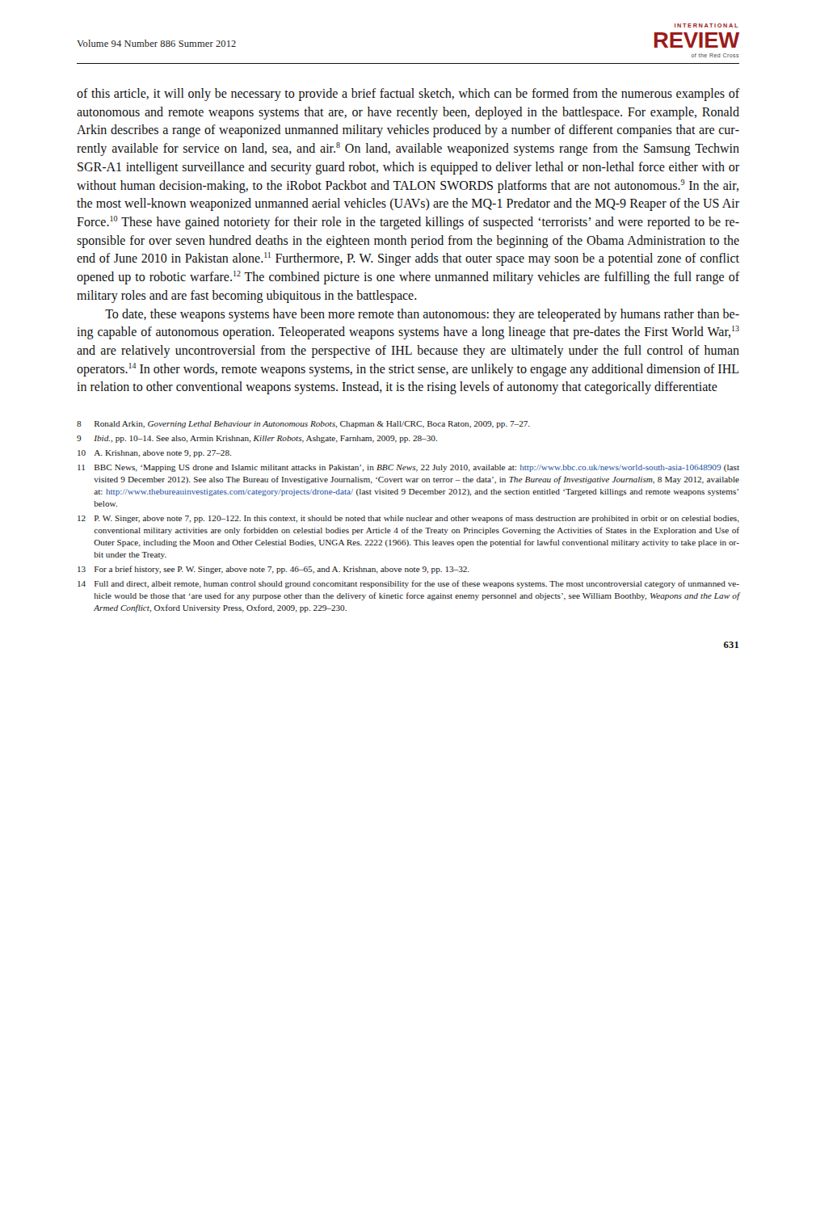Volume 94 Number 886 Summer 2012
INTERNATIONAL REVIEW of the Red Cross
of this article, it will only be necessary to provide a brief factual sketch, which can be formed from the numerous examples of autonomous and remote weapons systems that are, or have recently been, deployed in the battlespace. For example, Ronald Arkin describes a range of weaponized unmanned military vehicles produced by a number of different companies that are currently available for service on land, sea, and air.8 On land, available weaponized systems range from the Samsung Techwin SGR-A1 intelligent surveillance and security guard robot, which is equipped to deliver lethal or non-lethal force either with or without human decision-making, to the iRobot Packbot and TALON SWORDS platforms that are not autonomous.9 In the air, the most well-known weaponized unmanned aerial vehicles (UAVs) are the MQ-1 Predator and the MQ-9 Reaper of the US Air Force.10 These have gained notoriety for their role in the targeted killings of suspected ‘terrorists’ and were reported to be responsible for over seven hundred deaths in the eighteen month period from the beginning of the Obama Administration to the end of June 2010 in Pakistan alone.11 Furthermore, P. W. Singer adds that outer space may soon be a potential zone of conflict opened up to robotic warfare.12 The combined picture is one where unmanned military vehicles are fulfilling the full range of military roles and are fast becoming ubiquitous in the battlespace.
To date, these weapons systems have been more remote than autonomous: they are teleoperated by humans rather than being capable of autonomous operation. Teleoperated weapons systems have a long lineage that pre-dates the First World War,13 and are relatively uncontroversial from the perspective of IHL because they are ultimately under the full control of human operators.14 In other words, remote weapons systems, in the strict sense, are unlikely to engage any additional dimension of IHL in relation to other conventional weapons systems. Instead, it is the rising levels of autonomy that categorically differentiate
Ronald Arkin, Governing Lethal Behaviour in Autonomous Robots, Chapman & Hall/CRC, Boca Raton, 2009, pp. 7–27.
Ibid., pp. 10–14. See also, Armin Krishnan, Killer Robots, Ashgate, Farnham, 2009, pp. 28–30.
A. Krishnan, above note 9, pp. 27–28.
BBC News, ‘Mapping US drone and Islamic militant attacks in Pakistan’, in BBC News, 22 July 2010, available at: http://www.bbc.co.uk/news/world-south-asia-10648909 (last visited 9 December 2012). See also The Bureau of Investigative Journalism, ‘Covert war on terror – the data’, in The Bureau of Investigative Journalism, 8 May 2012, available at: http://www.thebureauinvestigates.com/category/projects/drone-data/ (last visited 9 December 2012), and the section entitled ‘Targeted killings and remote weapons systems’ below.
P. W. Singer, above note 7, pp. 120–122. In this context, it should be noted that while nuclear and other weapons of mass destruction are prohibited in orbit or on celestial bodies, conventional military activities are only forbidden on celestial bodies per Article 4 of the Treaty on Principles Governing the Activities of States in the Exploration and Use of Outer Space, including the Moon and Other Celestial Bodies, UNGA Res. 2222 (1966). This leaves open the potential for lawful conventional military activity to take place in orbit under the Treaty.
For a brief history, see P. W. Singer, above note 7, pp. 46–65, and A. Krishnan, above note 9, pp. 13–32.
Full and direct, albeit remote, human control should ground concomitant responsibility for the use of these weapons systems. The most uncontroversial category of unmanned vehicle would be those that ‘are used for any purpose other than the delivery of kinetic force against enemy personnel and objects’, see William Boothby, Weapons and the Law of Armed Conflict, Oxford University Press, Oxford, 2009, pp. 229–230.
631